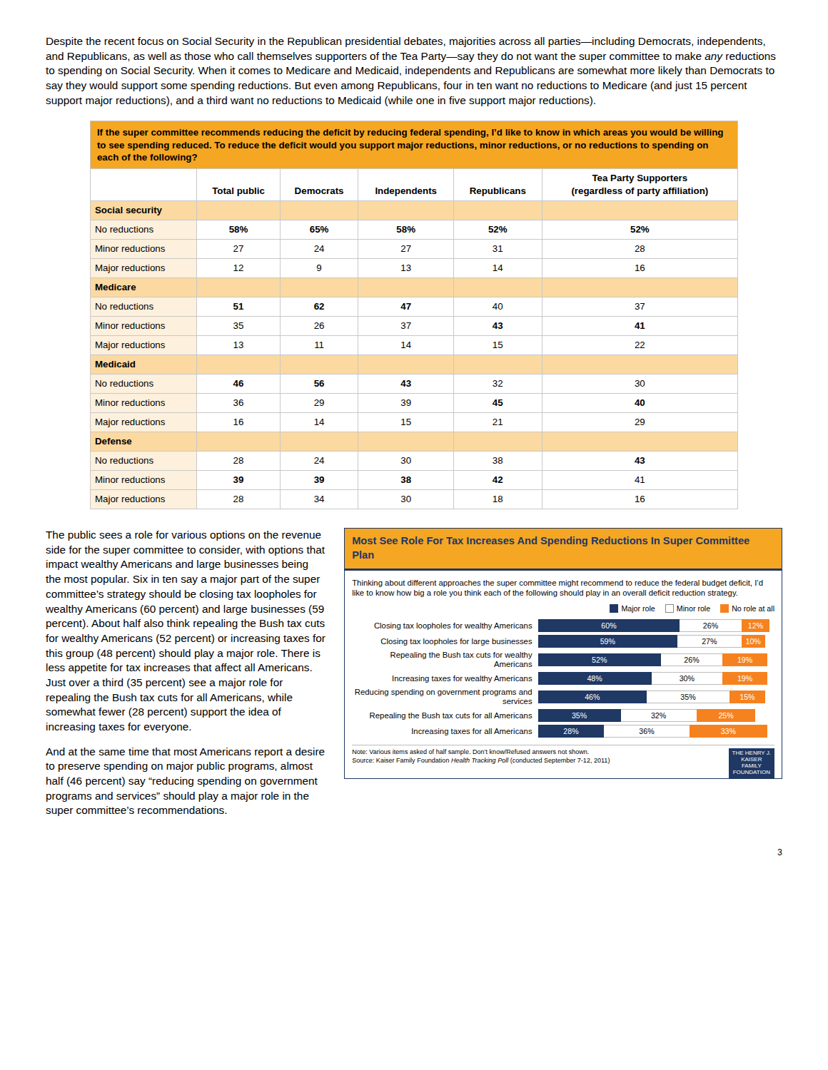Despite the recent focus on Social Security in the Republican presidential debates, majorities across all parties—including Democrats, independents, and Republicans, as well as those who call themselves supporters of the Tea Party—say they do not want the super committee to make any reductions to spending on Social Security. When it comes to Medicare and Medicaid, independents and Republicans are somewhat more likely than Democrats to say they would support some spending reductions. But even among Republicans, four in ten want no reductions to Medicare (and just 15 percent support major reductions), and a third want no reductions to Medicaid (while one in five support major reductions).
If the super committee recommends reducing the deficit by reducing federal spending, I’d like to know in which areas you would be willing to see spending reduced. To reduce the deficit would you support major reductions, minor reductions, or no reductions to spending on each of the following?
| | Total public | Democrats | Independents | Republicans | Tea Party Supporters (regardless of party affiliation) |
| --- | --- | --- | --- | --- | --- |
| Social security | | | | | |
| No reductions | 58% | 65% | 58% | 52% | 52% |
| Minor reductions | 27 | 24 | 27 | 31 | 28 |
| Major reductions | 12 | 9 | 13 | 14 | 16 |
| Medicare | | | | | |
| No reductions | 51 | 62 | 47 | 40 | 37 |
| Minor reductions | 35 | 26 | 37 | 43 | 41 |
| Major reductions | 13 | 11 | 14 | 15 | 22 |
| Medicaid | | | | | |
| No reductions | 46 | 56 | 43 | 32 | 30 |
| Minor reductions | 36 | 29 | 39 | 45 | 40 |
| Major reductions | 16 | 14 | 15 | 21 | 29 |
| Defense | | | | | |
| No reductions | 28 | 24 | 30 | 38 | 43 |
| Minor reductions | 39 | 39 | 38 | 42 | 41 |
| Major reductions | 28 | 34 | 30 | 18 | 16 |
The public sees a role for various options on the revenue side for the super committee to consider, with options that impact wealthy Americans and large businesses being the most popular. Six in ten say a major part of the super committee’s strategy should be closing tax loopholes for wealthy Americans (60 percent) and large businesses (59 percent). About half also think repealing the Bush tax cuts for wealthy Americans (52 percent) or increasing taxes for this group (48 percent) should play a major role. There is less appetite for tax increases that affect all Americans. Just over a third (35 percent) see a major role for repealing the Bush tax cuts for all Americans, while somewhat fewer (28 percent) support the idea of increasing taxes for everyone.
And at the same time that most Americans report a desire to preserve spending on major public programs, almost half (46 percent) say “reducing spending on government programs and services” should play a major role in the super committee’s recommendations.
Most See Role For Tax Increases And Spending Reductions In Super Committee Plan
Thinking about different approaches the super committee might recommend to reduce the federal budget deficit, I’d like to know how big a role you think each of the following should play in an overall deficit reduction strategy.
Major role Minor role No role at all
| Closing tax loopholes for wealthy Americans | 60% 26% 12% |
| Closing tax loopholes for large businesses | 59% 27% 10% |
| Repealing the Bush tax cuts for wealthy Americans | 52% 26% 19% |
| Increasing taxes for wealthy Americans | 48% 30% 19% |
| Reducing spending on government programs and services | 46% 35% 15% |
| Repealing the Bush tax cuts for all Americans | 35% 32% 25% |
| Increasing taxes for all Americans | 28% 36% 33% |
THE HENRY J.
KAISER
FAMILY
FOUNDATION
Note: Various items asked of half sample. Don’t know/Refused answers not shown.
Source: Kaiser Family Foundation Health Tracking Poll (conducted September 7-12, 2011)
3